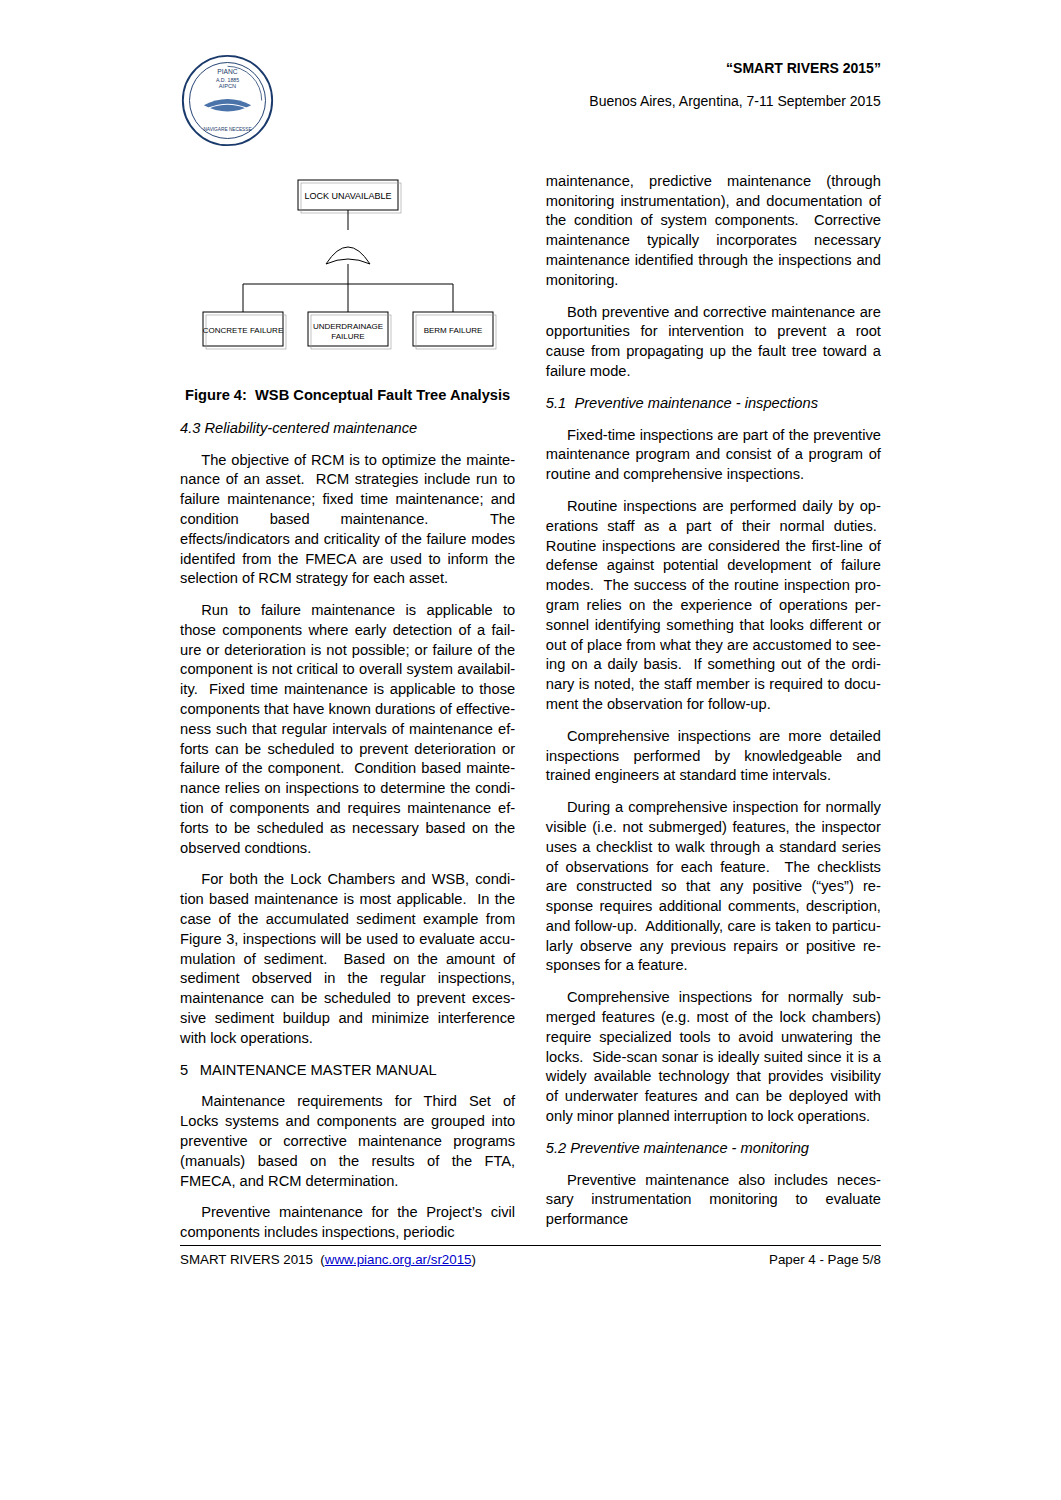PIANC A.D. 1885 AIPCN NAVIGARE NECESSE
“SMART RIVERS 2015”
Buenos Aires, Argentina, 7-11 September 2015
LOCK UNAVAILABLE CONCRETE FAILURE UNDERDRAINAGE FAILURE BERM FAILURE
Figure 4: WSB Conceptual Fault Tree Analysis
4.3 Reliability-centered maintenance
The objective of RCM is to optimize the maintenance of an asset. RCM strategies include run to failure maintenance; fixed time maintenance; and condition based maintenance. The effects/indicators and criticality of the failure modes identifed from the FMECA are used to inform the selection of RCM strategy for each asset.
Run to failure maintenance is applicable to those components where early detection of a failure or deterioration is not possible; or failure of the component is not critical to overall system availability. Fixed time maintenance is applicable to those components that have known durations of effectiveness such that regular intervals of maintenance efforts can be scheduled to prevent deterioration or failure of the component. Condition based maintenance relies on inspections to determine the condition of components and requires maintenance efforts to be scheduled as necessary based on the observed condtions.
For both the Lock Chambers and WSB, condition based maintenance is most applicable. In the case of the accumulated sediment example from Figure 3, inspections will be used to evaluate accumulation of sediment. Based on the amount of sediment observed in the regular inspections, maintenance can be scheduled to prevent excessive sediment buildup and minimize interference with lock operations.
5 MAINTENANCE MASTER MANUAL
Maintenance requirements for Third Set of Locks systems and components are grouped into preventive or corrective maintenance programs (manuals) based on the results of the FTA, FMECA, and RCM determination.
Preventive maintenance for the Project’s civil components includes inspections, periodic
maintenance, predictive maintenance (through monitoring instrumentation), and documentation of the condition of system components. Corrective maintenance typically incorporates necessary maintenance identified through the inspections and monitoring.
Both preventive and corrective maintenance are opportunities for intervention to prevent a root cause from propagating up the fault tree toward a failure mode.
5.1 Preventive maintenance - inspections
Fixed-time inspections are part of the preventive maintenance program and consist of a program of routine and comprehensive inspections.
Routine inspections are performed daily by operations staff as a part of their normal duties. Routine inspections are considered the first-line of defense against potential development of failure modes. The success of the routine inspection program relies on the experience of operations personnel identifying something that looks different or out of place from what they are accustomed to seeing on a daily basis. If something out of the ordinary is noted, the staff member is required to document the observation for follow-up.
Comprehensive inspections are more detailed inspections performed by knowledgeable and trained engineers at standard time intervals.
During a comprehensive inspection for normally visible (i.e. not submerged) features, the inspector uses a checklist to walk through a standard series of observations for each feature. The checklists are constructed so that any positive (“yes”) response requires additional comments, description, and follow-up. Additionally, care is taken to particularly observe any previous repairs or positive responses for a feature.
Comprehensive inspections for normally submerged features (e.g. most of the lock chambers) require specialized tools to avoid unwatering the locks. Side-scan sonar is ideally suited since it is a widely available technology that provides visibility of underwater features and can be deployed with only minor planned interruption to lock operations.
5.2 Preventive maintenance - monitoring
Preventive maintenance also includes necessary instrumentation monitoring to evaluate performance
SMART RIVERS 2015 (www.pianc.org.ar/sr2015)
Paper 4 - Page 5/8